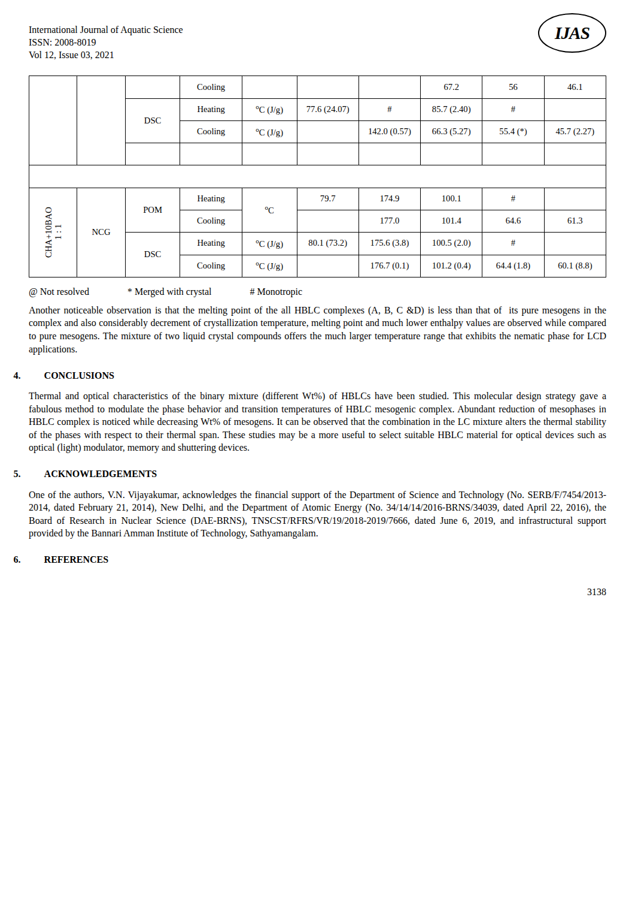International Journal of Aquatic Science
ISSN: 2008-8019
Vol 12, Issue 03, 2021
IJAS
| | | | Cooling | | | | 67.2 | 56 | 46.1 |
| DSC | Heating | o C (J/g) | 77.6 (24.07) | # | 85.7 (2.40) | # | |
| Cooling | o C (J/g) | | 142.0 (0.57) | 66.3 (5.27) | 55.4 (*) | 45.7 (2.27) |
| CHA+10BAO 1 : 1 | NCG | POM | Heating | o C | 79.7 | 174.9 | 100.1 | # | |
| Cooling | | 177.0 | 101.4 | 64.6 | 61.3 |
| DSC | Heating | o C (J/g) | 80.1 (73.2) | 175.6 (3.8) | 100.5 (2.0) | # | |
| Cooling | o C (J/g) | | 176.7 (0.1) | 101.2 (0.4) | 64.4 (1.8) | 60.1 (8.8) |
@ Not resolved * Merged with crystal # Monotropic
Another noticeable observation is that the melting point of the all HBLC complexes (A, B, C &D) is less than that of its pure mesogens in the complex and also considerably decrement of crystallization temperature, melting point and much lower enthalpy values are observed while compared to pure mesogens. The mixture of two liquid crystal compounds offers the much larger temperature range that exhibits the nematic phase for LCD applications.
4. CONCLUSIONS
Thermal and optical characteristics of the binary mixture (different Wt%) of HBLCs have been studied. This molecular design strategy gave a fabulous method to modulate the phase behavior and transition temperatures of HBLC mesogenic complex. Abundant reduction of mesophases in HBLC complex is noticed while decreasing Wt% of mesogens. It can be observed that the combination in the LC mixture alters the thermal stability of the phases with respect to their thermal span. These studies may be a more useful to select suitable HBLC material for optical devices such as optical (light) modulator, memory and shuttering devices.
5. ACKNOWLEDGEMENTS
One of the authors, V.N. Vijayakumar, acknowledges the financial support of the Department of Science and Technology (No. SERB/F/7454/2013-2014, dated February 21, 2014), New Delhi, and the Department of Atomic Energy (No. 34/14/14/2016-BRNS/34039, dated April 22, 2016), the Board of Research in Nuclear Science (DAE-BRNS), TNSCST/RFRS/VR/19/2018-2019/7666, dated June 6, 2019, and infrastructural support provided by the Bannari Amman Institute of Technology, Sathyamangalam.
6. REFERENCES
3138